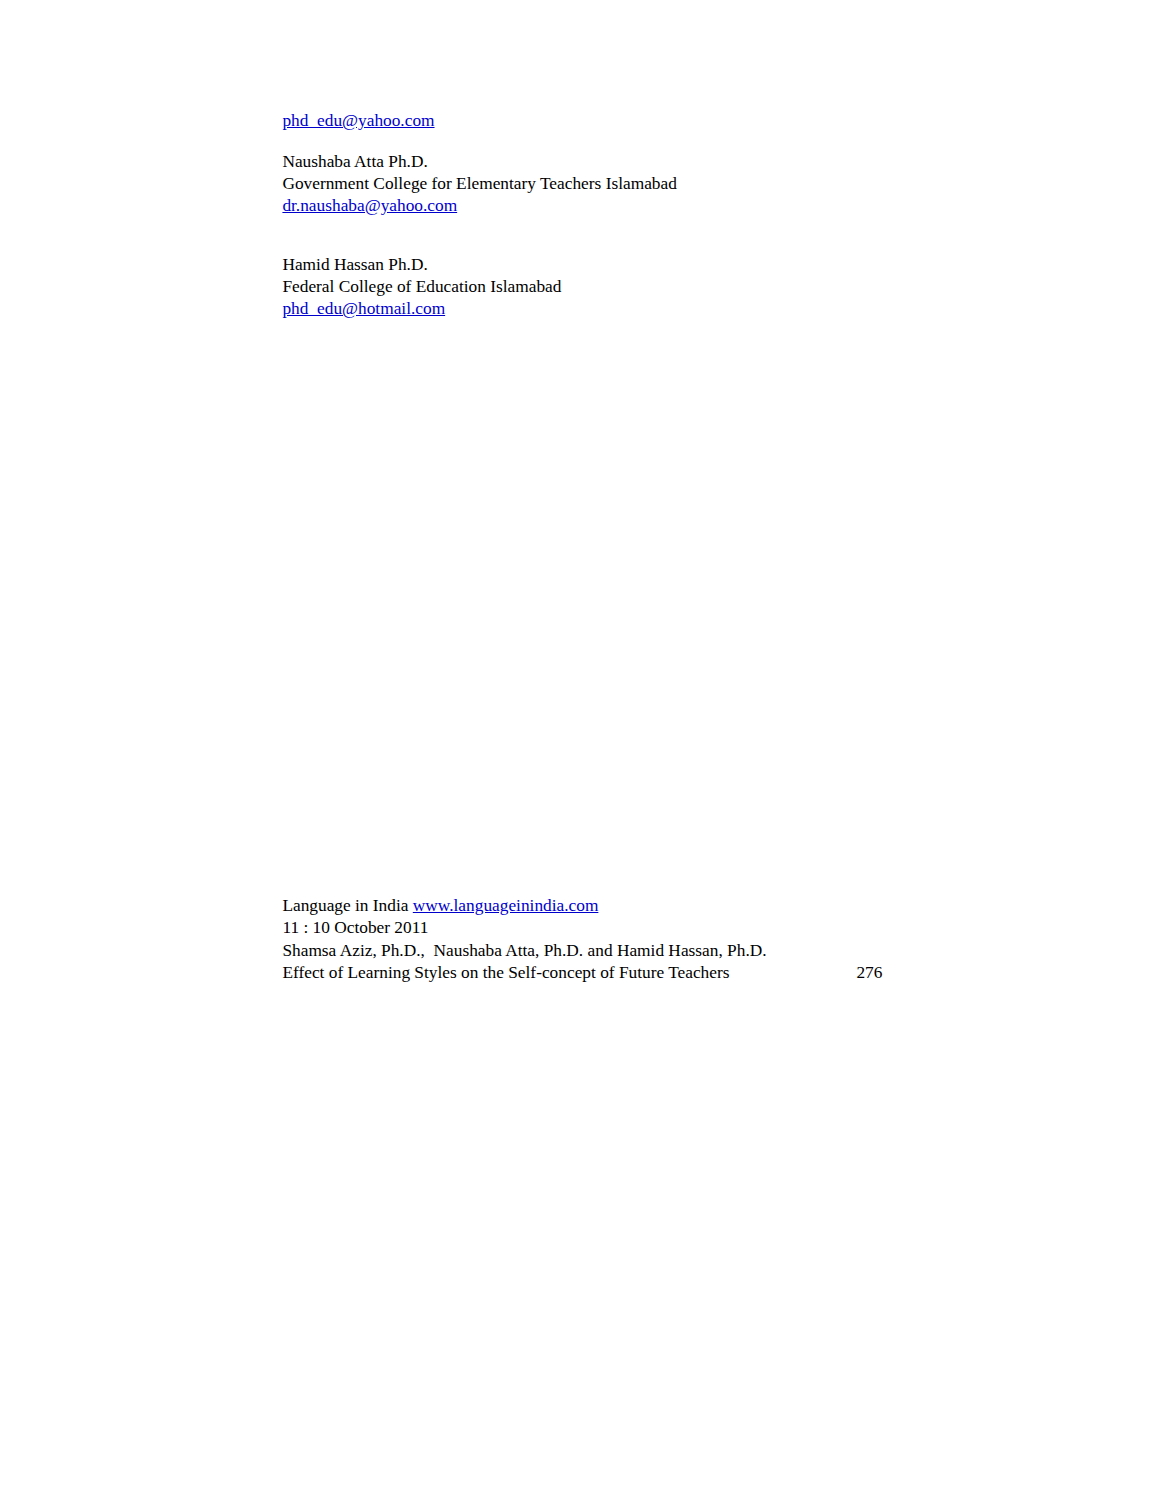phd_edu@yahoo.com
Naushaba Atta Ph.D.
Government College for Elementary Teachers Islamabad
dr.naushaba@yahoo.com
Hamid Hassan Ph.D.
Federal College of Education Islamabad
phd_edu@hotmail.com
Language in India www.languageinindia.com
11 : 10 October 2011
Shamsa Aziz, Ph.D., Naushaba Atta, Ph.D. and Hamid Hassan, Ph.D.
Effect of Learning Styles on the Self-concept of Future Teachers 276